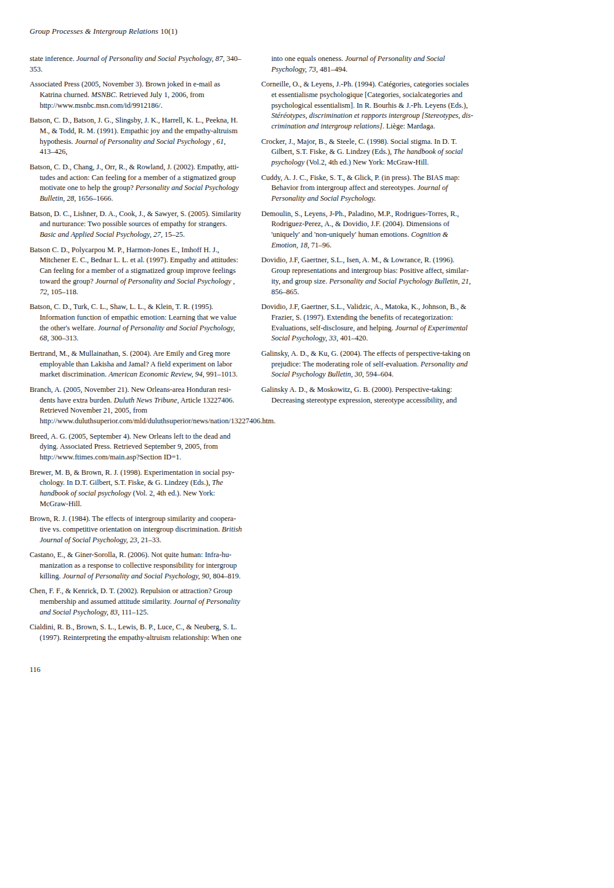Group Processes & Intergroup Relations 10(1)
state inference. Journal of Personality and Social Psychology, 87, 340–353.
Associated Press (2005, November 3). Brown joked in e-mail as Katrina churned. MSNBC. Retrieved July 1, 2006, from http://www.msnbc.msn.com/id/9912186/.
Batson, C. D., Batson, J. G., Slingsby, J. K., Harrell, K. L., Peekna, H. M., & Todd, R. M. (1991). Empathic joy and the empathy-altruism hypothesis. Journal of Personality and Social Psychology , 61, 413–426,
Batson, C. D., Chang, J., Orr, R., & Rowland, J. (2002). Empathy, attitudes and action: Can feeling for a member of a stigmatized group motivate one to help the group? Personality and Social Psychology Bulletin, 28, 1656–1666.
Batson, D. C., Lishner, D. A., Cook, J., & Sawyer, S. (2005). Similarity and nurturance: Two possible sources of empathy for strangers. Basic and Applied Social Psychology, 27, 15–25.
Batson C. D., Polycarpou M. P., Harmon-Jones E., Imhoff H. J., Mitchener E. C., Bednar L. L. et al. (1997). Empathy and attitudes: Can feeling for a member of a stigmatized group improve feelings toward the group? Journal of Personality and Social Psychology , 72, 105–118.
Batson, C. D., Turk, C. L., Shaw, L. L., & Klein, T. R. (1995). Information function of empathic emotion: Learning that we value the other's welfare. Journal of Personality and Social Psychology, 68, 300–313.
Bertrand, M., & Mullainathan, S. (2004). Are Emily and Greg more employable than Lakisha and Jamal? A field experiment on labor market discrimination. American Economic Review, 94, 991–1013.
Branch, A. (2005, November 21). New Orleans-area Honduran residents have extra burden. Duluth News Tribune, Article 13227406. Retrieved November 21, 2005, from http://www.duluthsuperior.com/mld/duluthsuperior/news/nation/13227406.htm.
Breed, A. G. (2005, September 4). New Orleans left to the dead and dying. Associated Press. Retrieved September 9, 2005, from http://www.ftimes.com/main.asp?Section ID=1.
Brewer, M. B, & Brown, R. J. (1998). Experimentation in social psychology. In D.T. Gilbert, S.T. Fiske, & G. Lindzey (Eds.), The handbook of social psychology (Vol. 2, 4th ed.). New York: McGraw-Hill.
Brown, R. J. (1984). The effects of intergroup similarity and cooperative vs. competitive orientation on intergroup discrimination. British Journal of Social Psychology, 23, 21–33.
Castano, E., & Giner-Sorolla, R. (2006). Not quite human: Infra-humanization as a response to collective responsibility for intergroup killing. Journal of Personality and Social Psychology, 90, 804–819.
Chen, F. F., & Kenrick, D. T. (2002). Repulsion or attraction? Group membership and assumed attitude similarity. Journal of Personality and Social Psychology, 83, 111–125.
Cialdini, R. B., Brown, S. L., Lewis, B. P., Luce, C., & Neuberg, S. L. (1997). Reinterpreting the empathy-altruism relationship: When one into one equals oneness. Journal of Personality and Social Psychology, 73, 481–494.
Corneille, O., & Leyens, J.-Ph. (1994). Catégories, categories sociales et essentialisme psychologique [Categories, socialcategories and psychological essentialism]. In R. Bourhis & J.-Ph. Leyens (Eds.), Stéréotypes, discrimination et rapports intergroup [Stereotypes, discrimination and intergroup relations]. Liège: Mardaga.
Crocker, J., Major, B., & Steele, C. (1998). Social stigma. In D. T. Gilbert, S.T. Fiske, & G. Lindzey (Eds.), The handbook of social psychology (Vol.2, 4th ed.) New York: McGraw-Hill.
Cuddy, A. J. C., Fiske, S. T., & Glick, P. (in press). The BIAS map: Behavior from intergroup affect and stereotypes. Journal of Personality and Social Psychology.
Demoulin, S., Leyens, J-Ph., Paladino, M.P., Rodrigues-Torres, R., Rodriguez-Perez, A., & Dovidio, J.F. (2004). Dimensions of 'uniquely' and 'non-uniquely' human emotions. Cognition & Emotion, 18, 71–96.
Dovidio, J.F, Gaertner, S.L., Isen, A. M., & Lowrance, R. (1996). Group representations and intergroup bias: Positive affect, similarity, and group size. Personality and Social Psychology Bulletin, 21, 856–865.
Dovidio, J.F, Gaertner, S.L., Validzic, A., Matoka, K., Johnson, B., & Frazier, S. (1997). Extending the benefits of recategorization: Evaluations, self-disclosure, and helping. Journal of Experimental Social Psychology, 33, 401–420.
Galinsky, A. D., & Ku, G. (2004). The effects of perspective-taking on prejudice: The moderating role of self-evaluation. Personality and Social Psychology Bulletin, 30, 594–604.
Galinsky A. D., & Moskowitz, G. B. (2000). Perspective-taking: Decreasing stereotype expression, stereotype accessibility, and
116